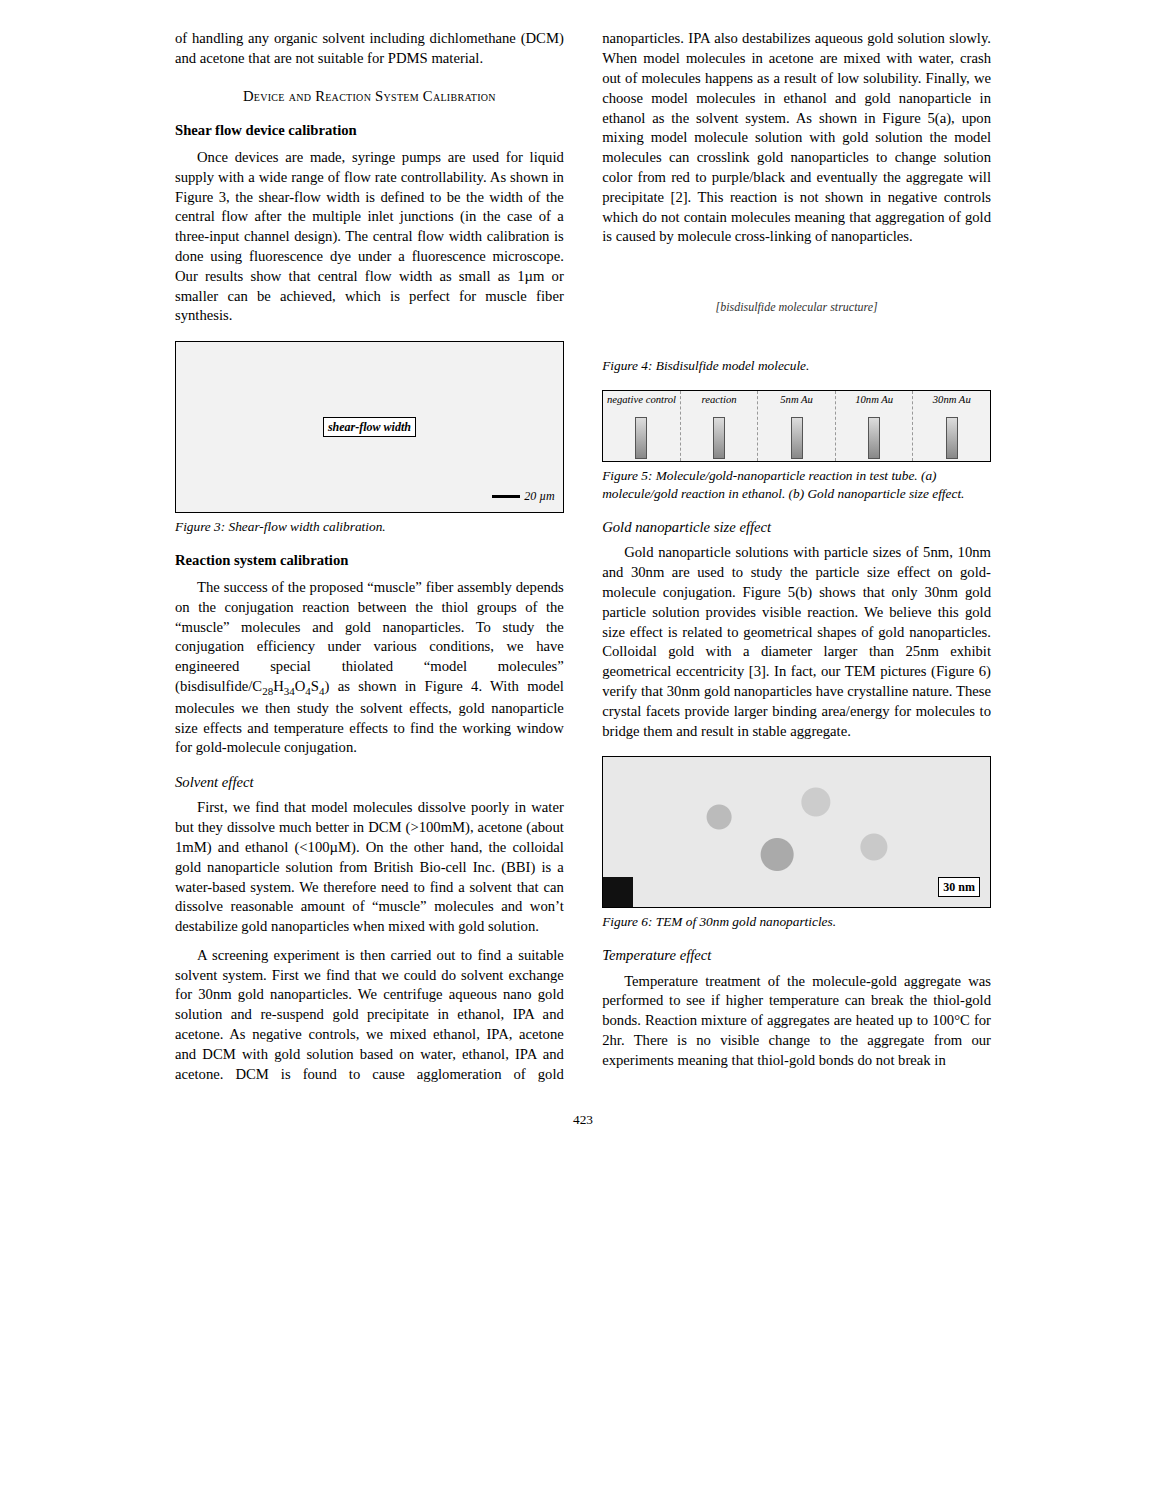of handling any organic solvent including dichlomethane (DCM) and acetone that are not suitable for PDMS material.
Device and Reaction System Calibration
Shear flow device calibration
Once devices are made, syringe pumps are used for liquid supply with a wide range of flow rate controllability. As shown in Figure 3, the shear-flow width is defined to be the width of the central flow after the multiple inlet junctions (in the case of a three-input channel design). The central flow width calibration is done using fluorescence dye under a fluorescence microscope. Our results show that central flow width as small as 1µm or smaller can be achieved, which is perfect for muscle fiber synthesis.
shear-flow width 20 µm
Figure 3: Shear-flow width calibration.
Reaction system calibration
The success of the proposed “muscle” fiber assembly depends on the conjugation reaction between the thiol groups of the “muscle” molecules and gold nanoparticles. To study the conjugation efficiency under various conditions, we have engineered special thiolated “model molecules” (bisdisulfide/C28H34O4S4) as shown in Figure 4. With model molecules we then study the solvent effects, gold nanoparticle size effects and temperature effects to find the working window for gold-molecule conjugation.
Solvent effect
First, we find that model molecules dissolve poorly in water but they dissolve much better in DCM (>100mM), acetone (about 1mM) and ethanol (<100µM). On the other hand, the colloidal gold nanoparticle solution from British Bio-cell Inc. (BBI) is a water-based system. We therefore need to find a solvent that can dissolve reasonable amount of “muscle” molecules and won’t destabilize gold nanoparticles when mixed with gold solution.
A screening experiment is then carried out to find a suitable solvent system. First we find that we could do solvent exchange for 30nm gold nanoparticles. We centrifuge aqueous nano gold solution and re-suspend gold precipitate in ethanol, IPA and acetone. As negative controls, we mixed ethanol, IPA, acetone and DCM with gold solution based on water, ethanol, IPA and acetone. DCM is found to cause agglomeration of gold nanoparticles. IPA also destabilizes aqueous gold solution slowly. When model molecules in acetone are mixed with water, crash out of molecules happens as a result of low solubility. Finally, we choose model molecules in ethanol and gold nanoparticle in ethanol as the solvent system. As shown in Figure 5(a), upon mixing model molecule solution with gold solution the model molecules can crosslink gold nanoparticles to change solution color from red to purple/black and eventually the aggregate will precipitate [2]. This reaction is not shown in negative controls which do not contain molecules meaning that aggregation of gold is caused by molecule cross-linking of nanoparticles.
[bisdisulfide molecular structure]
Figure 4: Bisdisulfide model molecule.
negative control
reaction
5nm Au
10nm Au
30nm Au
Figure 5: Molecule/gold-nanoparticle reaction in test tube. (a) molecule/gold reaction in ethanol. (b) Gold nanoparticle size effect.
Gold nanoparticle size effect
Gold nanoparticle solutions with particle sizes of 5nm, 10nm and 30nm are used to study the particle size effect on gold-molecule conjugation. Figure 5(b) shows that only 30nm gold particle solution provides visible reaction. We believe this gold size effect is related to geometrical shapes of gold nanoparticles. Colloidal gold with a diameter larger than 25nm exhibit geometrical eccentricity [3]. In fact, our TEM pictures (Figure 6) verify that 30nm gold nanoparticles have crystalline nature. These crystal facets provide larger binding area/energy for molecules to bridge them and result in stable aggregate.
30 nm
Figure 6: TEM of 30nm gold nanoparticles.
Temperature effect
Temperature treatment of the molecule-gold aggregate was performed to see if higher temperature can break the thiol-gold bonds. Reaction mixture of aggregates are heated up to 100°C for 2hr. There is no visible change to the aggregate from our experiments meaning that thiol-gold bonds do not break in
423